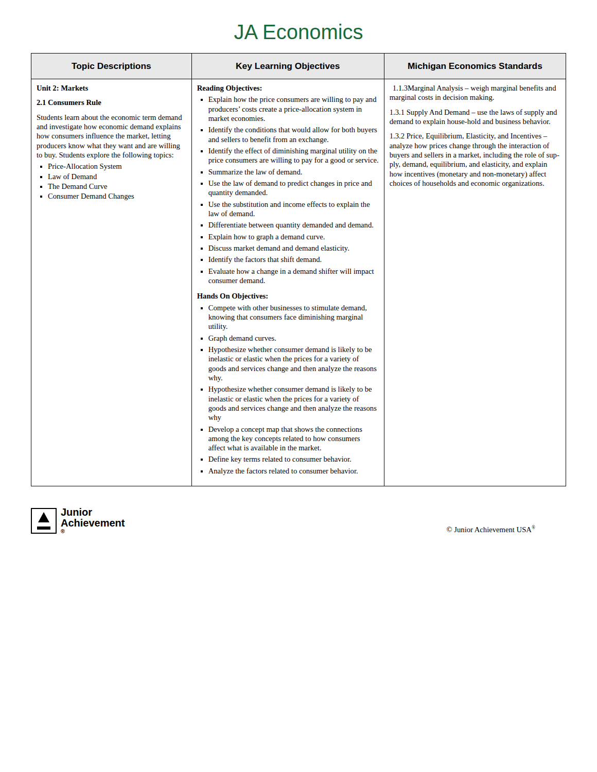JA Economics
| Topic Descriptions | Key Learning Objectives | Michigan Economics Standards |
| --- | --- | --- |
| Unit 2: Markets 2.1 Consumers Rule Students learn about the economic term demand and investigate how economic demand explains how consumers influence the market, letting producers know what they want and are willing to buy. Students explore the following topics: Price-Allocation System Law of Demand The Demand Curve Consumer Demand Changes | Reading Objectives: Explain how the price consumers are willing to pay and producers’ costs create a price-allocation system in market economies. Identify the conditions that would allow for both buyers and sellers to benefit from an exchange. Identify the effect of diminishing marginal utility on the price consumers are willing to pay for a good or service. Summarize the law of demand. Use the law of demand to predict changes in price and quantity demanded. Use the substitution and income effects to explain the law of demand. Differentiate between quantity demanded and demand. Explain how to graph a demand curve. Discuss market demand and demand elasticity. Identify the factors that shift demand. Evaluate how a change in a demand shifter will impact consumer demand. Hands On Objectives: Compete with other businesses to stimulate demand, knowing that consumers face diminishing marginal utility. Graph demand curves. Hypothesize whether consumer demand is likely to be inelastic or elastic when the prices for a variety of goods and services change and then analyze the reasons why. Hypothesize whether consumer demand is likely to be inelastic or elastic when the prices for a variety of goods and services change and then analyze the reasons why Develop a concept map that shows the connections among the key concepts related to how consumers affect what is available in the market. Define key terms related to consumer behavior. Analyze the factors related to consumer behavior. | 1.1.3Marginal Analysis – weigh marginal benefits and marginal costs in decision making. 1.3.1 Supply And Demand – use the laws of supply and demand to explain house-hold and business behavior. 1.3.2 Price, Equilibrium, Elasticity, and Incentives – analyze how prices change through the interaction of buyers and sellers in a market, including the role of sup-ply, demand, equilibrium, and elasticity, and explain how incentives (monetary and non-monetary) affect choices of households and economic organizations. |
Junior Achievement®
© Junior Achievement USA®